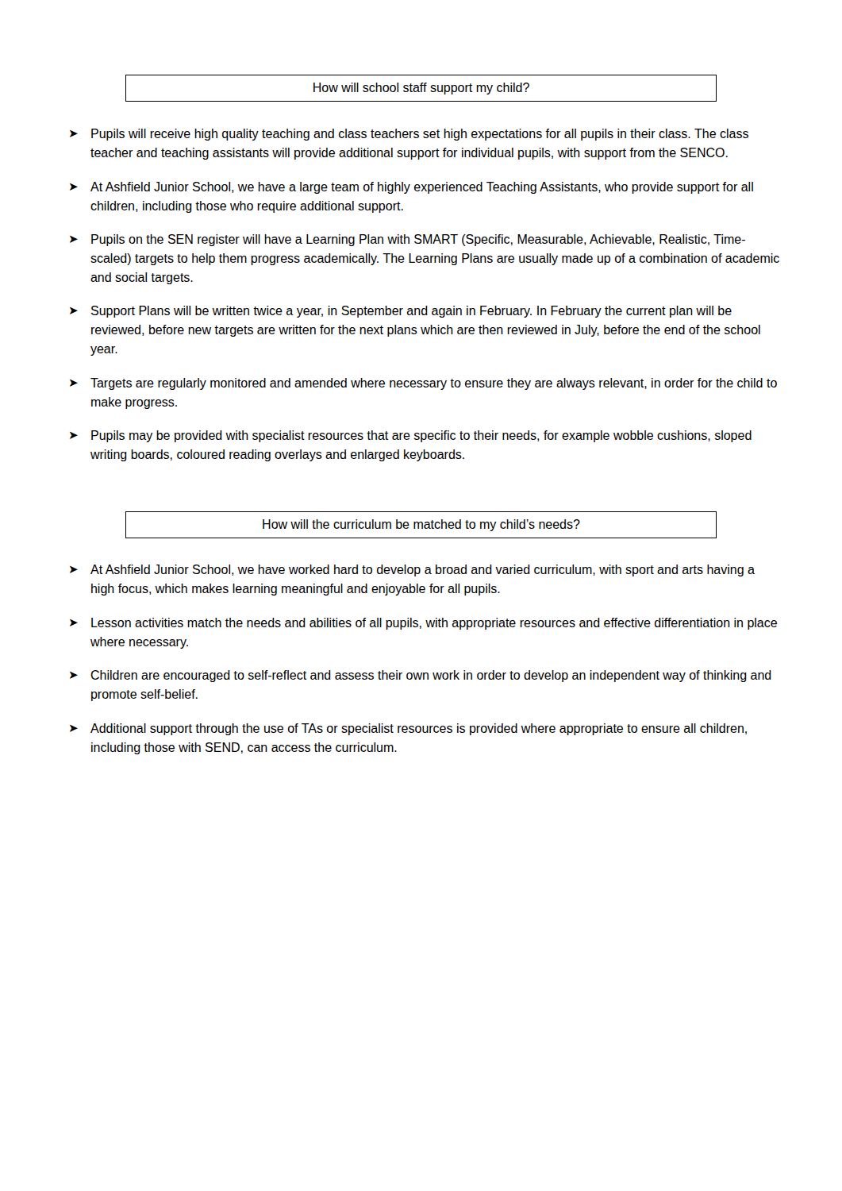How will school staff support my child?
Pupils will receive high quality teaching and class teachers set high expectations for all pupils in their class. The class teacher and teaching assistants will provide additional support for individual pupils, with support from the SENCO.
At Ashfield Junior School, we have a large team of highly experienced Teaching Assistants, who provide support for all children, including those who require additional support.
Pupils on the SEN register will have a Learning Plan with SMART (Specific, Measurable, Achievable, Realistic, Time-scaled) targets to help them progress academically. The Learning Plans are usually made up of a combination of academic and social targets.
Support Plans will be written twice a year, in September and again in February. In February the current plan will be reviewed, before new targets are written for the next plans which are then reviewed in July, before the end of the school year.
Targets are regularly monitored and amended where necessary to ensure they are always relevant, in order for the child to make progress.
Pupils may be provided with specialist resources that are specific to their needs, for example wobble cushions, sloped writing boards, coloured reading overlays and enlarged keyboards.
How will the curriculum be matched to my child’s needs?
At Ashfield Junior School, we have worked hard to develop a broad and varied curriculum, with sport and arts having a high focus, which makes learning meaningful and enjoyable for all pupils.
Lesson activities match the needs and abilities of all pupils, with appropriate resources and effective differentiation in place where necessary.
Children are encouraged to self-reflect and assess their own work in order to develop an independent way of thinking and promote self-belief.
Additional support through the use of TAs or specialist resources is provided where appropriate to ensure all children, including those with SEND, can access the curriculum.